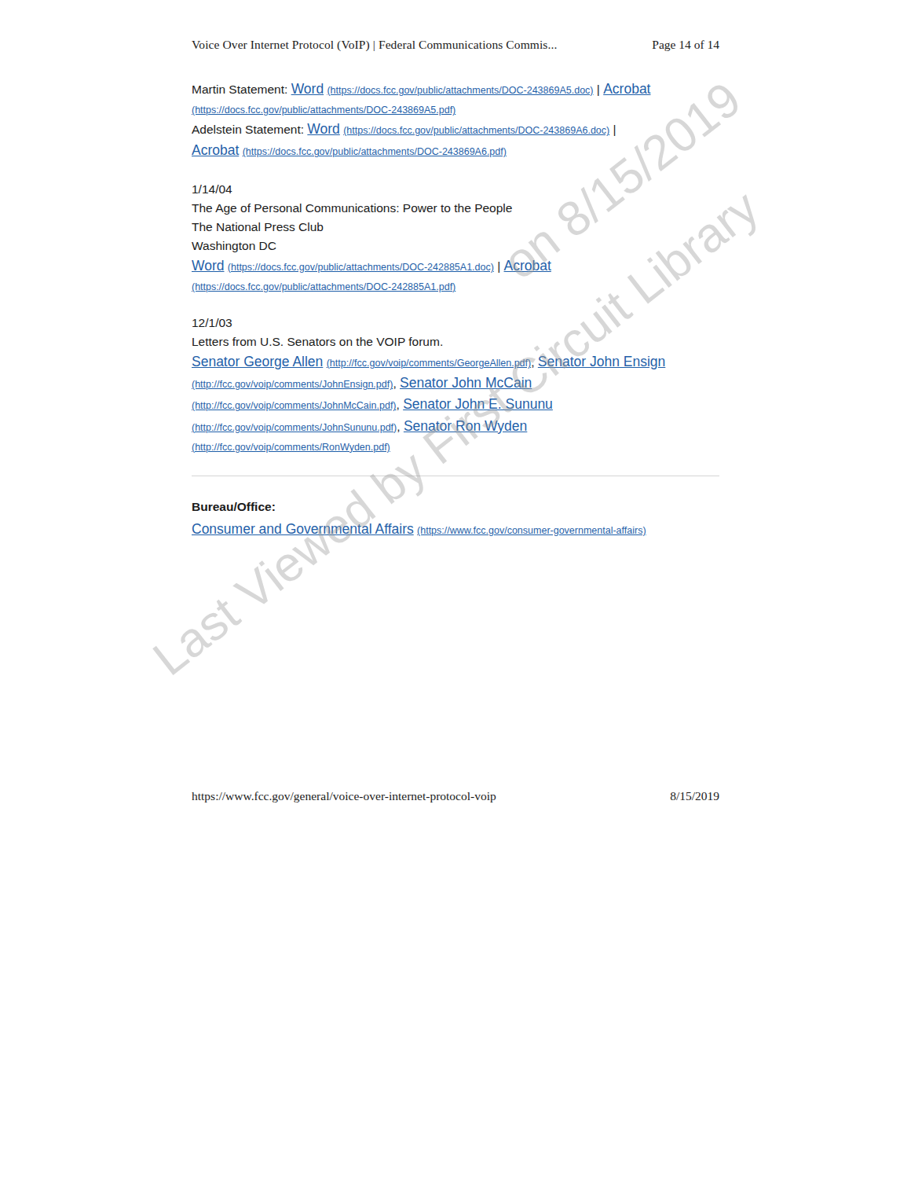Voice Over Internet Protocol (VoIP) | Federal Communications Commis... Page 14 of 14
Martin Statement: Word (https://docs.fcc.gov/public/attachments/DOC-243869A5.doc) | Acrobat (https://docs.fcc.gov/public/attachments/DOC-243869A5.pdf) Adelstein Statement: Word (https://docs.fcc.gov/public/attachments/DOC-243869A6.doc) | Acrobat (https://docs.fcc.gov/public/attachments/DOC-243869A6.pdf)
1/14/04 The Age of Personal Communications: Power to the People The National Press Club Washington DC Word (https://docs.fcc.gov/public/attachments/DOC-242885A1.doc) | Acrobat (https://docs.fcc.gov/public/attachments/DOC-242885A1.pdf)
12/1/03 Letters from U.S. Senators on the VOIP forum. Senator George Allen (http://fcc.gov/voip/comments/GeorgeAllen.pdf), Senator John Ensign (http://fcc.gov/voip/comments/JohnEnsign.pdf), Senator John McCain (http://fcc.gov/voip/comments/JohnMcCain.pdf), Senator John E. Sununu (http://fcc.gov/voip/comments/JohnSununu.pdf), Senator Ron Wyden (http://fcc.gov/voip/comments/RonWyden.pdf)
Bureau/Office:
Consumer and Governmental Affairs (https://www.fcc.gov/consumer-governmental-affairs)
on 8/15/2019 Last Viewed by First Circuit Library
https://www.fcc.gov/general/voice-over-internet-protocol-voip 8/15/2019